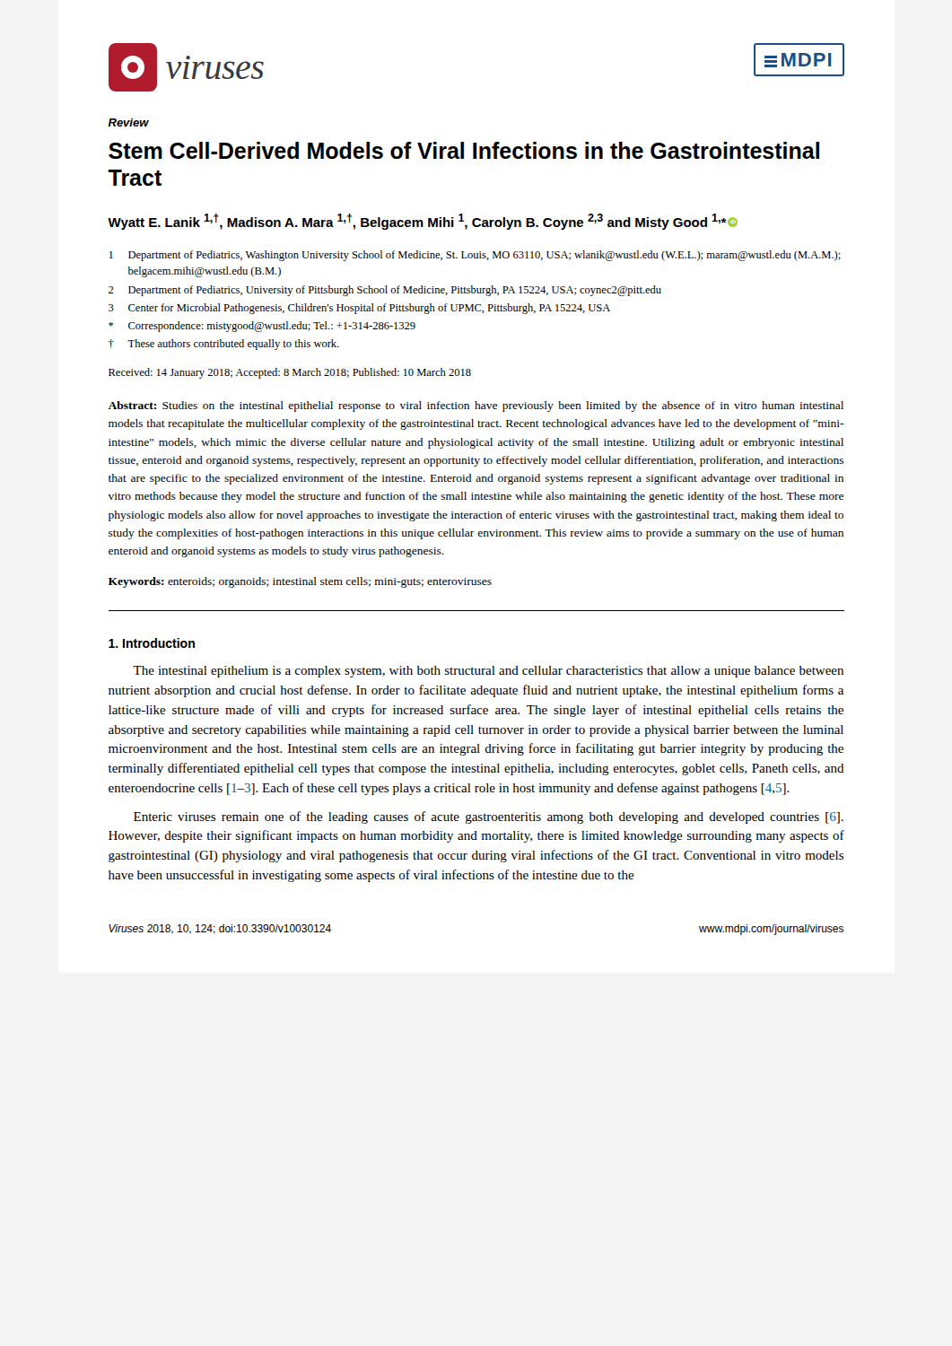viruses
MDPI
Review
Stem Cell-Derived Models of Viral Infections in the Gastrointestinal Tract
Wyatt E. Lanik 1,†, Madison A. Mara 1,†, Belgacem Mihi 1, Carolyn B. Coyne 2,3 and Misty Good 1,*
1 Department of Pediatrics, Washington University School of Medicine, St. Louis, MO 63110, USA; wlanik@wustl.edu (W.E.L.); maram@wustl.edu (M.A.M.); belgacem.mihi@wustl.edu (B.M.)
2 Department of Pediatrics, University of Pittsburgh School of Medicine, Pittsburgh, PA 15224, USA; coynec2@pitt.edu
3 Center for Microbial Pathogenesis, Children's Hospital of Pittsburgh of UPMC, Pittsburgh, PA 15224, USA
*Correspondence: mistygood@wustl.edu; Tel.: +1-314-286-1329
†These authors contributed equally to this work.
Received: 14 January 2018; Accepted: 8 March 2018; Published: 10 March 2018
Abstract: Studies on the intestinal epithelial response to viral infection have previously been limited by the absence of in vitro human intestinal models that recapitulate the multicellular complexity of the gastrointestinal tract. Recent technological advances have led to the development of "mini-intestine" models, which mimic the diverse cellular nature and physiological activity of the small intestine. Utilizing adult or embryonic intestinal tissue, enteroid and organoid systems, respectively, represent an opportunity to effectively model cellular differentiation, proliferation, and interactions that are specific to the specialized environment of the intestine. Enteroid and organoid systems represent a significant advantage over traditional in vitro methods because they model the structure and function of the small intestine while also maintaining the genetic identity of the host. These more physiologic models also allow for novel approaches to investigate the interaction of enteric viruses with the gastrointestinal tract, making them ideal to study the complexities of host-pathogen interactions in this unique cellular environment. This review aims to provide a summary on the use of human enteroid and organoid systems as models to study virus pathogenesis.
Keywords: enteroids; organoids; intestinal stem cells; mini-guts; enteroviruses
1. Introduction
The intestinal epithelium is a complex system, with both structural and cellular characteristics that allow a unique balance between nutrient absorption and crucial host defense. In order to facilitate adequate fluid and nutrient uptake, the intestinal epithelium forms a lattice-like structure made of villi and crypts for increased surface area. The single layer of intestinal epithelial cells retains the absorptive and secretory capabilities while maintaining a rapid cell turnover in order to provide a physical barrier between the luminal microenvironment and the host. Intestinal stem cells are an integral driving force in facilitating gut barrier integrity by producing the terminally differentiated epithelial cell types that compose the intestinal epithelia, including enterocytes, goblet cells, Paneth cells, and enteroendocrine cells [1–3]. Each of these cell types plays a critical role in host immunity and defense against pathogens [4,5].
Enteric viruses remain one of the leading causes of acute gastroenteritis among both developing and developed countries [6]. However, despite their significant impacts on human morbidity and mortality, there is limited knowledge surrounding many aspects of gastrointestinal (GI) physiology and viral pathogenesis that occur during viral infections of the GI tract. Conventional in vitro models have been unsuccessful in investigating some aspects of viral infections of the intestine due to the
Viruses 2018, 10, 124; doi:10.3390/v10030124
www.mdpi.com/journal/viruses